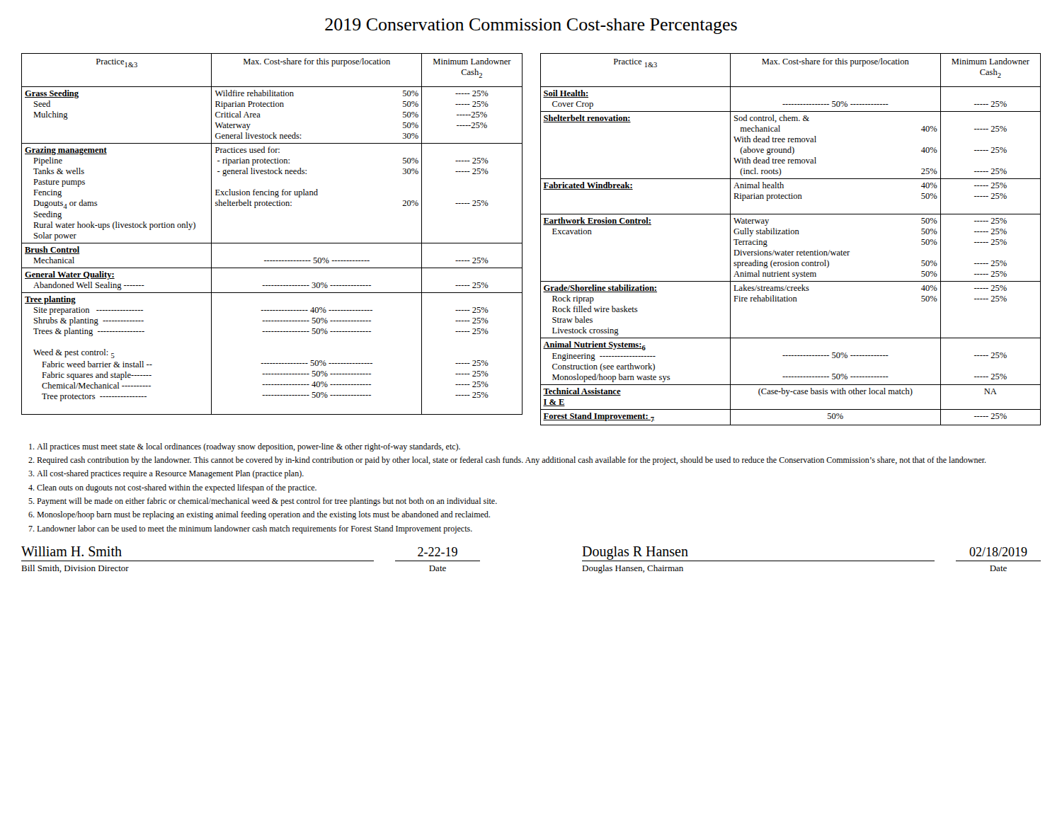2019 Conservation Commission Cost-share Percentages
| Practice 1&3 | Max. Cost-share for this purpose/location | Minimum Landowner Cash 2 |
| --- | --- | --- |
| Grass Seeding Seed Mulching | Wildfire rehabilitation 50% Riparian Protection 50% Critical Area 50% Waterway 50% General livestock needs: 30% | ----- 25% ----- 25% -----25% -----25% |
| Grazing management Pipeline Tanks & wells Pasture pumps Fencing Dugouts 4 or dams Seeding Rural water hook-ups (livestock portion only) Solar power | Practices used for: - riparian protection: 50% - general livestock needs: 30% Exclusion fencing for upland shelterbelt protection: 20% | ----- 25% ----- 25% ----- 25% |
| Brush Control Mechanical | ---------------- 50% ------------- | ----- 25% |
| General Water Quality: Abandoned Well Sealing ------- | ---------------- 30% -------------- | ----- 25% |
| Tree planting Site preparation ---------------- Shrubs & planting -------------- Trees & planting ---------------- Weed & pest control: 5 Fabric weed barrier & install -- Fabric squares and staple------- Chemical/Mechanical ---------- Tree protectors ---------------- | ---------------- 40% --------------- ---------------- 50% -------------- ---------------- 50% -------------- ---------------- 50% --------------- ---------------- 50% -------------- ---------------- 40% -------------- ---------------- 50% -------------- | ----- 25% ----- 25% ----- 25% ----- 25% ----- 25% ----- 25% ----- 25% |
| Practice 1&3 | Max. Cost-share for this purpose/location | Minimum Landowner Cash 2 |
| --- | --- | --- |
| Soil Health: Cover Crop | ---------------- 50% ------------- | ----- 25% |
| Shelterbelt renovation: | Sod control, chem. & mechanical 40% With dead tree removal (above ground) 40% With dead tree removal (incl. roots) 25% | ----- 25% ----- 25% ----- 25% |
| Fabricated Windbreak: | Animal health 40% Riparian protection 50% | ----- 25% ----- 25% |
| Earthwork Erosion Control: Excavation | Waterway 50% Gully stabilization 50% Terracing 50% Diversions/water retention/water spreading (erosion control) 50% Animal nutrient system 50% | ----- 25% ----- 25% ----- 25% ----- 25% ----- 25% |
| Grade/Shoreline stabilization: Rock riprap Rock filled wire baskets Straw bales Livestock crossing | Lakes/streams/creeks 40% Fire rehabilitation 50% | ----- 25% ----- 25% |
| Animal Nutrient Systems: 6 Engineering ------------------- Construction (see earthwork) Monosloped/hoop barn waste sys | ---------------- 50% ------------- ---------------- 50% ------------- | ----- 25% ----- 25% |
| Technical Assistance I & E | (Case-by-case basis with other local match) | NA |
| Forest Stand Improvement: 7 | 50% | ----- 25% |
All practices must meet state & local ordinances (roadway snow deposition, power-line & other right-of-way standards, etc).
Required cash contribution by the landowner. This cannot be covered by in-kind contribution or paid by other local, state or federal cash funds. Any additional cash available for the project, should be used to reduce the Conservation Commission’s share, not that of the landowner.
All cost-shared practices require a Resource Management Plan (practice plan).
Clean outs on dugouts not cost-shared within the expected lifespan of the practice.
Payment will be made on either fabric or chemical/mechanical weed & pest control for tree plantings but not both on an individual site.
Monoslope/hoop barn must be replacing an existing animal feeding operation and the existing lots must be abandoned and reclaimed.
Landowner labor can be used to meet the minimum landowner cash match requirements for Forest Stand Improvement projects.
William H. Smith
2-22-19
Bill Smith, Division Director
Date
Douglas R Hansen
02/18/2019
Douglas Hansen, Chairman
Date